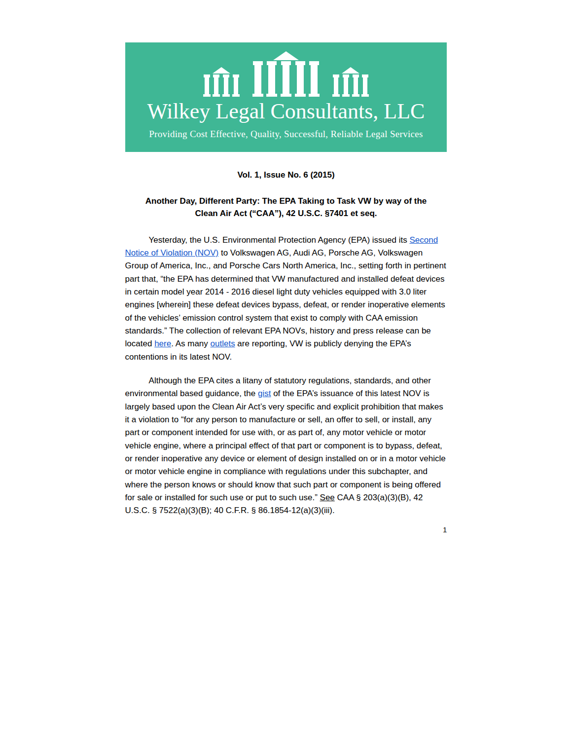Wilkey Legal Consultants, LLC
Providing Cost Effective, Quality, Successful, Reliable Legal Services
Vol. 1, Issue No. 6 (2015)
Another Day, Different Party: The EPA Taking to Task VW by way of the
Clean Air Act (“CAA”), 42 U.S.C. §7401 et seq.
Yesterday, the U.S. Environmental Protection Agency (EPA) issued its Second Notice of Violation (NOV) to Volkswagen AG, Audi AG, Porsche AG, Volkswagen Group of America, Inc., and Porsche Cars North America, Inc., setting forth in pertinent part that, “the EPA has determined that VW manufactured and installed defeat devices in certain model year 2014 - 2016 diesel light duty vehicles equipped with 3.0 liter engines [wherein] these defeat devices bypass, defeat, or render inoperative elements of the vehicles’ emission control system that exist to comply with CAA emission standards.” The collection of relevant EPA NOVs, history and press release can be located here. As many outlets are reporting, VW is publicly denying the EPA’s contentions in its latest NOV.
Although the EPA cites a litany of statutory regulations, standards, and other environmental based guidance, the gist of the EPA’s issuance of this latest NOV is largely based upon the Clean Air Act’s very specific and explicit prohibition that makes it a violation to “for any person to manufacture or sell, an offer to sell, or install, any part or component intended for use with, or as part of, any motor vehicle or motor vehicle engine, where a principal effect of that part or component is to bypass, defeat, or render inoperative any device or element of design installed on or in a motor vehicle or motor vehicle engine in compliance with regulations under this subchapter, and where the person knows or should know that such part or component is being offered for sale or installed for such use or put to such use.” See CAA § 203(a)(3)(B), 42 U.S.C. § 7522(a)(3)(B); 40 C.F.R. § 86.1854-12(a)(3)(iii).
1